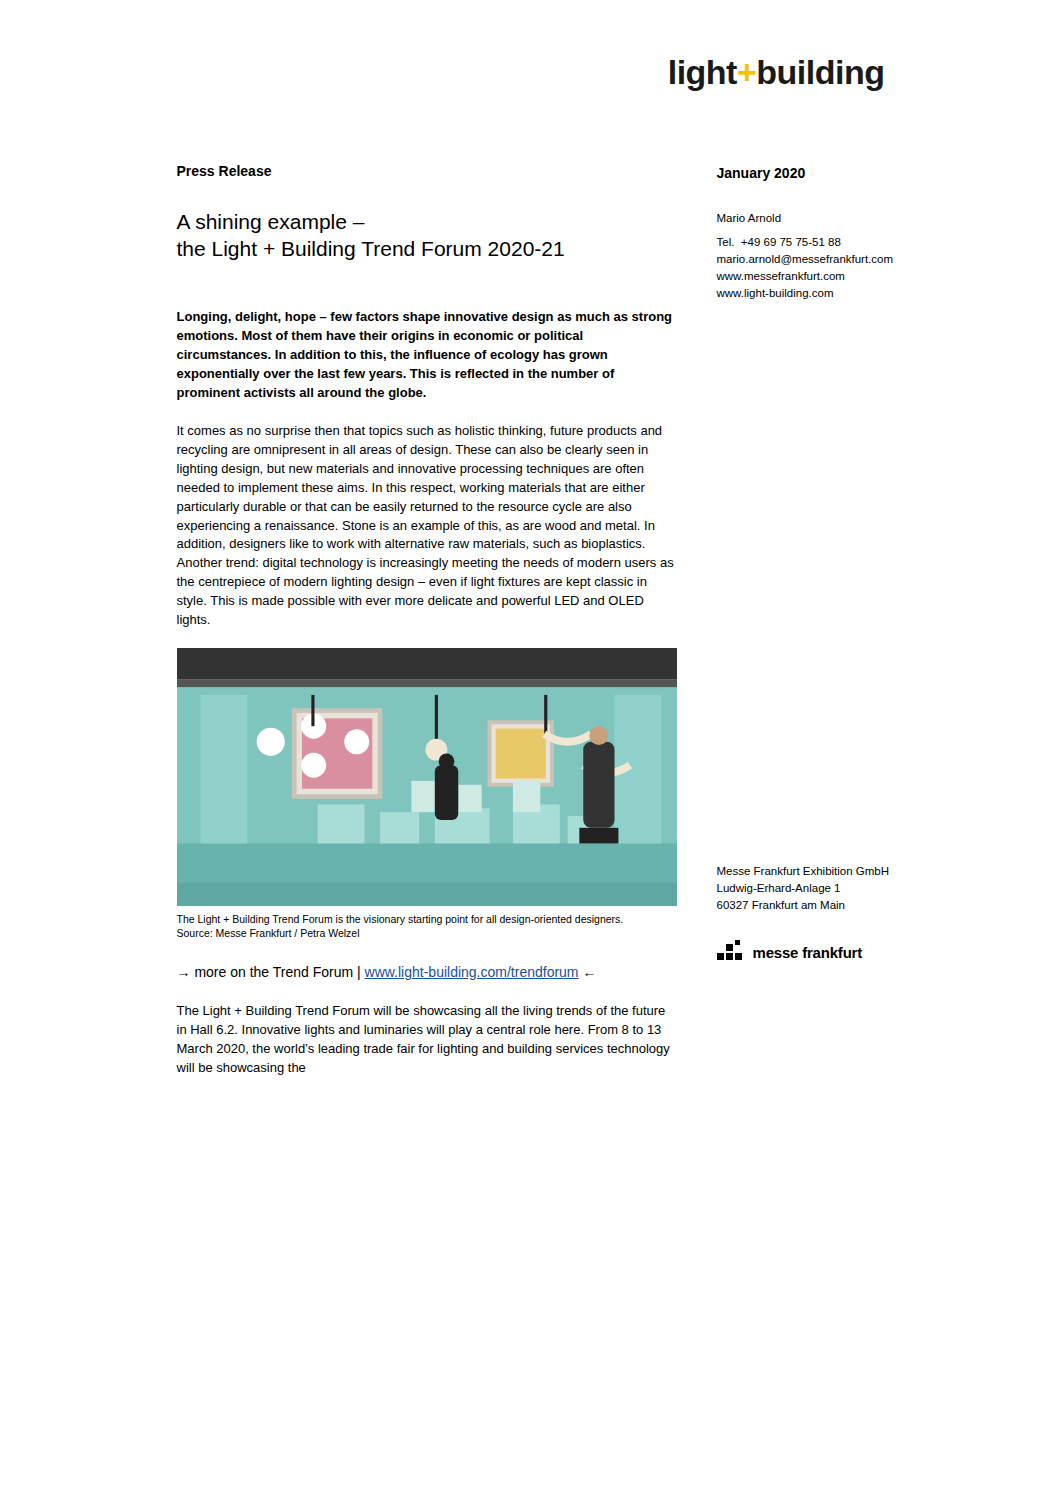light+building
Press Release
A shining example –
the Light + Building Trend Forum 2020-21
Longing, delight, hope – few factors shape innovative design as much as strong emotions. Most of them have their origins in economic or political circumstances. In addition to this, the influence of ecology has grown exponentially over the last few years. This is reflected in the number of prominent activists all around the globe.
It comes as no surprise then that topics such as holistic thinking, future products and recycling are omnipresent in all areas of design. These can also be clearly seen in lighting design, but new materials and innovative processing techniques are often needed to implement these aims. In this respect, working materials that are either particularly durable or that can be easily returned to the resource cycle are also experiencing a renaissance. Stone is an example of this, as are wood and metal. In addition, designers like to work with alternative raw materials, such as bioplastics. Another trend: digital technology is increasingly meeting the needs of modern users as the centrepiece of modern lighting design – even if light fixtures are kept classic in style. This is made possible with ever more delicate and powerful LED and OLED lights.
The Light + Building Trend Forum is the visionary starting point for all design-oriented designers.
Source: Messe Frankfurt / Petra Welzel
→ more on the Trend Forum | www.light-building.com/trendforum ←
The Light + Building Trend Forum will be showcasing all the living trends of the future in Hall 6.2. Innovative lights and luminaries will play a central role here. From 8 to 13 March 2020, the world’s leading trade fair for lighting and building services technology will be showcasing the
January 2020
Mario Arnold
Tel. +49 69 75 75-51 88
mario.arnold@messefrankfurt.com
www.messefrankfurt.com
www.light-building.com
Messe Frankfurt Exhibition GmbH
Ludwig-Erhard-Anlage 1
60327 Frankfurt am Main
messe frankfurt